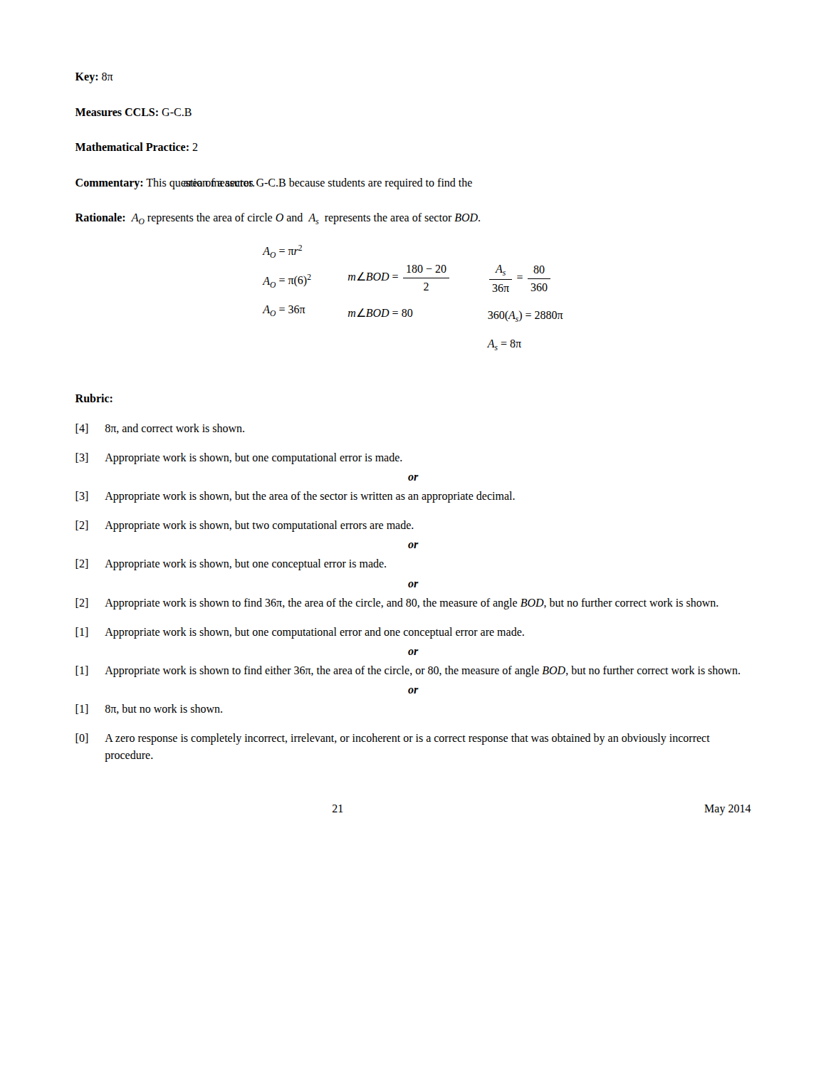Key: 8π
Measures CCLS: G-C.B
Mathematical Practice: 2
Commentary: This question measures G-C.B because students are required to find the area of a sector.
Rationale: AO represents the area of circle O and As represents the area of sector BOD.
AO = πr2
AO = π(6)2
AO = 36π
m∠BOD = 180 − 202
m∠BOD = 80
As 36π = 80360
360(As) = 2880π
As = 8π
Rubric:
[4]
8π, and correct work is shown.
[3]
Appropriate work is shown, but one computational error is made.
or
[3]
Appropriate work is shown, but the area of the sector is written as an appropriate decimal.
[2]
Appropriate work is shown, but two computational errors are made.
or
[2]
Appropriate work is shown, but one conceptual error is made.
or
[2]
Appropriate work is shown to find 36π, the area of the circle, and 80, the measure of angle BOD, but no further correct work is shown.
[1]
Appropriate work is shown, but one computational error and one conceptual error are made.
or
[1]
Appropriate work is shown to find either 36π, the area of the circle, or 80, the measure of angle BOD, but no further correct work is shown.
or
[1]
8π, but no work is shown.
[0]
A zero response is completely incorrect, irrelevant, or incoherent or is a correct response that was obtained by an obviously incorrect procedure.
21
May 2014